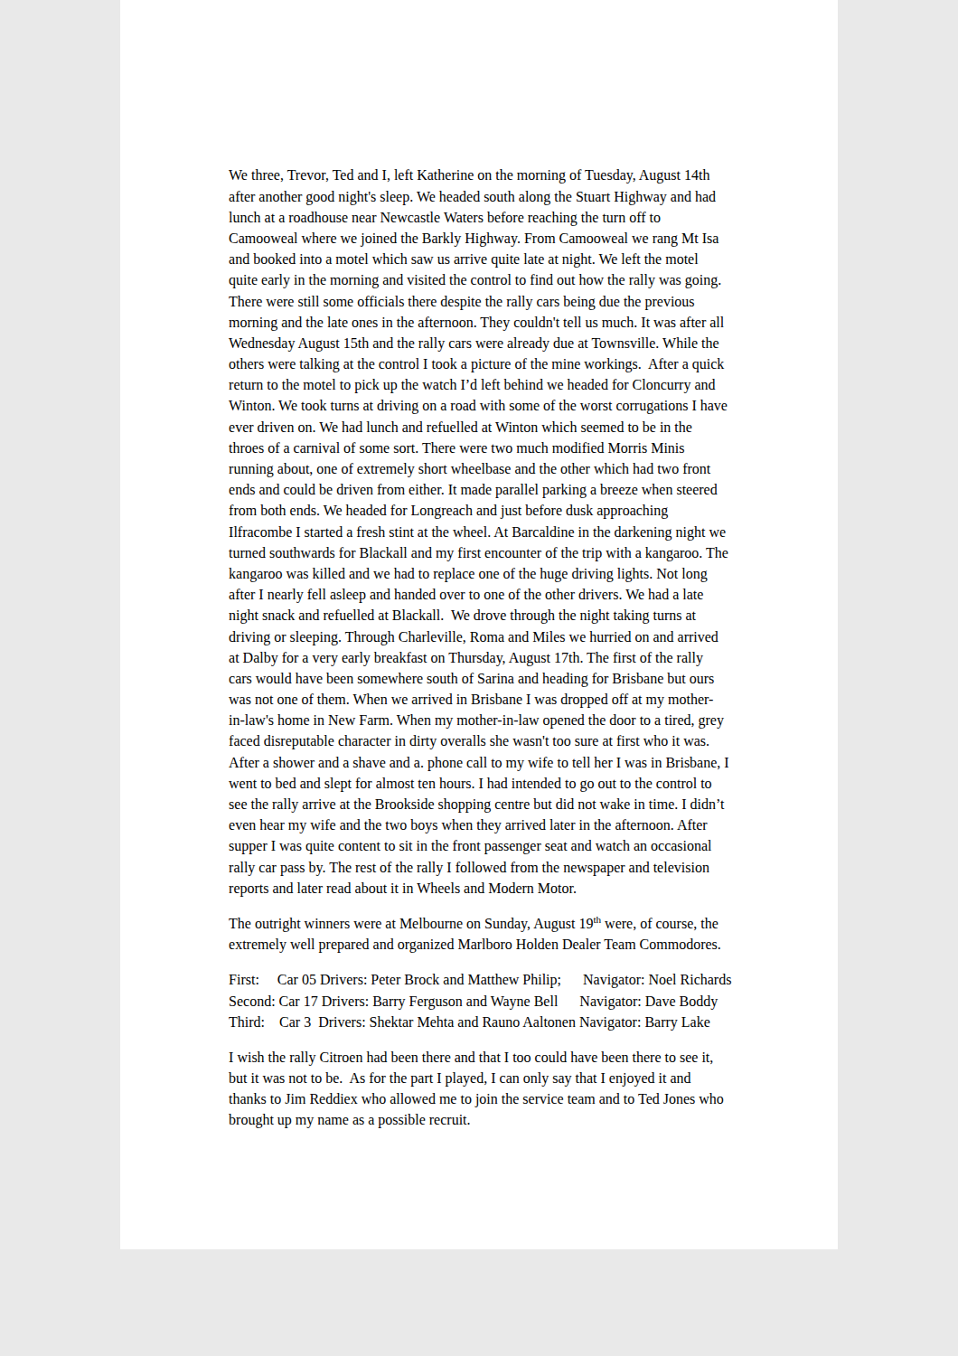We three, Trevor, Ted and I, left Katherine on the morning of Tuesday, August 14th after another good night's sleep. We headed south along the Stuart Highway and had lunch at a roadhouse near Newcastle Waters before reaching the turn off to Camooweal where we joined the Barkly Highway. From Camooweal we rang Mt Isa and booked into a motel which saw us arrive quite late at night. We left the motel quite early in the morning and visited the control to find out how the rally was going. There were still some officials there despite the rally cars being due the previous morning and the late ones in the afternoon. They couldn't tell us much. It was after all Wednesday August 15th and the rally cars were already due at Townsville. While the others were talking at the control I took a picture of the mine workings. After a quick return to the motel to pick up the watch I’d left behind we headed for Cloncurry and Winton. We took turns at driving on a road with some of the worst corrugations I have ever driven on. We had lunch and refuelled at Winton which seemed to be in the throes of a carnival of some sort. There were two much modified Morris Minis running about, one of extremely short wheelbase and the other which had two front ends and could be driven from either. It made parallel parking a breeze when steered from both ends. We headed for Longreach and just before dusk approaching Ilfracombe I started a fresh stint at the wheel. At Barcaldine in the darkening night we turned southwards for Blackall and my first encounter of the trip with a kangaroo. The kangaroo was killed and we had to replace one of the huge driving lights. Not long after I nearly fell asleep and handed over to one of the other drivers. We had a late night snack and refuelled at Blackall. We drove through the night taking turns at driving or sleeping. Through Charleville, Roma and Miles we hurried on and arrived at Dalby for a very early breakfast on Thursday, August 17th. The first of the rally cars would have been somewhere south of Sarina and heading for Brisbane but ours was not one of them. When we arrived in Brisbane I was dropped off at my mother-in-law's home in New Farm. When my mother-in-law opened the door to a tired, grey faced disreputable character in dirty overalls she wasn't too sure at first who it was. After a shower and a shave and a. phone call to my wife to tell her I was in Brisbane, I went to bed and slept for almost ten hours. I had intended to go out to the control to see the rally arrive at the Brookside shopping centre but did not wake in time. I didn’t even hear my wife and the two boys when they arrived later in the afternoon. After supper I was quite content to sit in the front passenger seat and watch an occasional rally car pass by. The rest of the rally I followed from the newspaper and television reports and later read about it in Wheels and Modern Motor.
The outright winners were at Melbourne on Sunday, August 19th were, of course, the extremely well prepared and organized Marlboro Holden Dealer Team Commodores.
First: Car 05 Drivers: Peter Brock and Matthew Philip; Navigator: Noel Richards Second: Car 17 Drivers: Barry Ferguson and Wayne Bell Navigator: Dave Boddy Third: Car 3 Drivers: Shektar Mehta and Rauno Aaltonen Navigator: Barry Lake
I wish the rally Citroen had been there and that I too could have been there to see it, but it was not to be. As for the part I played, I can only say that I enjoyed it and thanks to Jim Reddiex who allowed me to join the service team and to Ted Jones who brought up my name as a possible recruit.